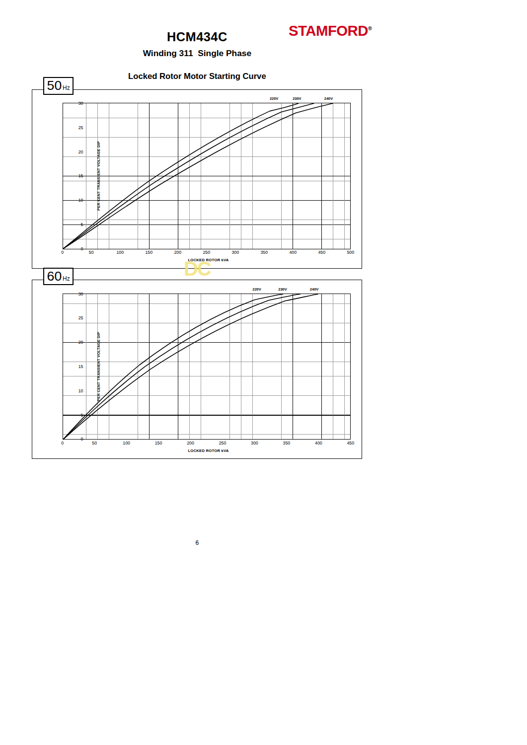STAMFORD®
HCM434C
Winding 311 Single Phase
Locked Rotor Motor Starting Curve
50Hz
220V
230V
240V
PER CENT TRANSIENT VOLTAGE DIP
30 25 20 15 10 5 0
0 50 100 150 200 250 300 350 400 450 500
LOCKED ROTOR kVA
DC
60Hz
220V
230V
240V
PER CENT TRANSIENT VOLTAGE DIP
30 25 20 15 10 5 0
0 50 100 150 200 250 300 350 400 450
LOCKED ROTOR kVA
6